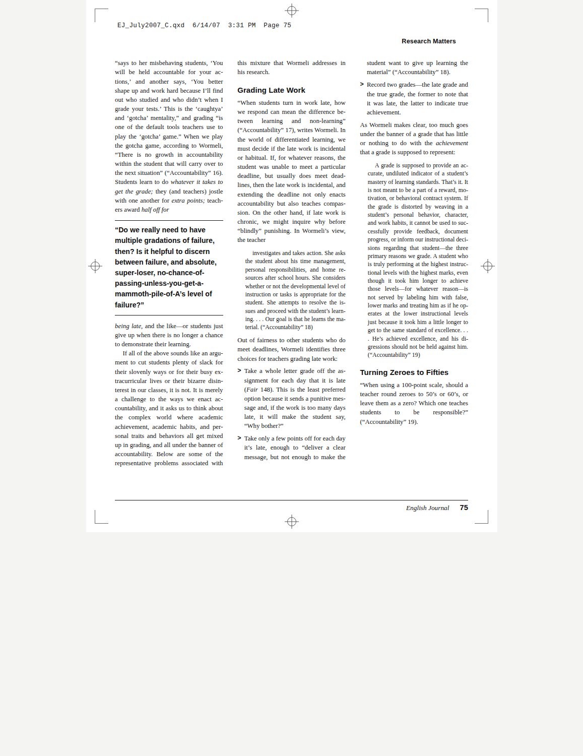EJ_July2007_C.qxd 6/14/07 3:31 PM Page 75
Research Matters
“says to her misbehaving students, ‘You will be held accountable for your actions,’ and another says, ‘You better shape up and work hard because I’ll find out who studied and who didn’t when I grade your tests.’ This is the ‘caughtya’ and ‘gotcha’ mentality,” and grading “is one of the default tools teachers use to play the ‘gotcha’ game.” When we play the gotcha game, according to Wormeli, “There is no growth in accountability within the student that will carry over to the next situation” (“Accountability” 16). Students learn to do whatever it takes to get the grade; they (and teachers) jostle with one another for extra points; teachers award half off for
“Do we really need to have multiple gradations of failure, then? Is it helpful to discern between failure, and absolute, super-loser, no-chance-of-passing-unless-you-get-a-mammoth-pile-of-A’s level of failure?”
being late, and the like—or students just give up when there is no longer a chance to demonstrate their learning.
If all of the above sounds like an argument to cut students plenty of slack for their slovenly ways or for their busy extracurricular lives or their bizarre disinterest in our classes, it is not. It is merely a challenge to the ways we enact accountability, and it asks us to think about the complex world where academic achievement, academic habits, and personal traits and behaviors all get mixed up in grading, and all under the banner of accountability. Below are some of the representative problems associated with this mixture that Wormeli addresses in his research.
Grading Late Work
“When students turn in work late, how we respond can mean the difference between learning and non-learning” (“Accountability” 17), writes Wormeli. In the world of differentiated learning, we must decide if the late work is incidental or habitual. If, for whatever reasons, the student was unable to meet a particular deadline, but usually does meet deadlines, then the late work is incidental, and extending the deadline not only enacts accountability but also teaches compassion. On the other hand, if late work is chronic, we might inquire why before “blindly” punishing. In Wormeli’s view, the teacher
investigates and takes action. She asks the student about his time management, personal responsibilities, and home resources after school hours. She considers whether or not the developmental level of instruction or tasks is appropriate for the student. She attempts to resolve the issues and proceed with the student’s learning. . . . Our goal is that he learns the material. (“Accountability” 18)
Out of fairness to other students who do meet deadlines, Wormeli identifies three choices for teachers grading late work:
Take a whole letter grade off the assignment for each day that it is late (Fair 148). This is the least preferred option because it sends a punitive message and, if the work is too many days late, it will make the student say, “Why bother?”
Take only a few points off for each day it’s late, enough to “deliver a clear message, but not enough to make the student want to give up learning the material” (“Accountability” 18).
Record two grades—the late grade and the true grade, the former to note that it was late, the latter to indicate true achievement.
As Wormeli makes clear, too much goes under the banner of a grade that has little or nothing to do with the achievement that a grade is supposed to represent:
A grade is supposed to provide an accurate, undiluted indicator of a student’s mastery of learning standards. That’s it. It is not meant to be a part of a reward, motivation, or behavioral contract system. If the grade is distorted by weaving in a student’s personal behavior, character, and work habits, it cannot be used to successfully provide feedback, document progress, or inform our instructional decisions regarding that student—the three primary reasons we grade. A student who is truly performing at the highest instructional levels with the highest marks, even though it took him longer to achieve those levels—for whatever reason—is not served by labeling him with false, lower marks and treating him as if he operates at the lower instructional levels just because it took him a little longer to get to the same standard of excellence. . . . He’s achieved excellence, and his digressions should not be held against him. (“Accountability” 19)
Turning Zeroes to Fifties
“When using a 100-point scale, should a teacher round zeroes to 50’s or 60’s, or leave them as a zero? Which one teaches students to be responsible?” (“Accountability” 19).
English Journal 75